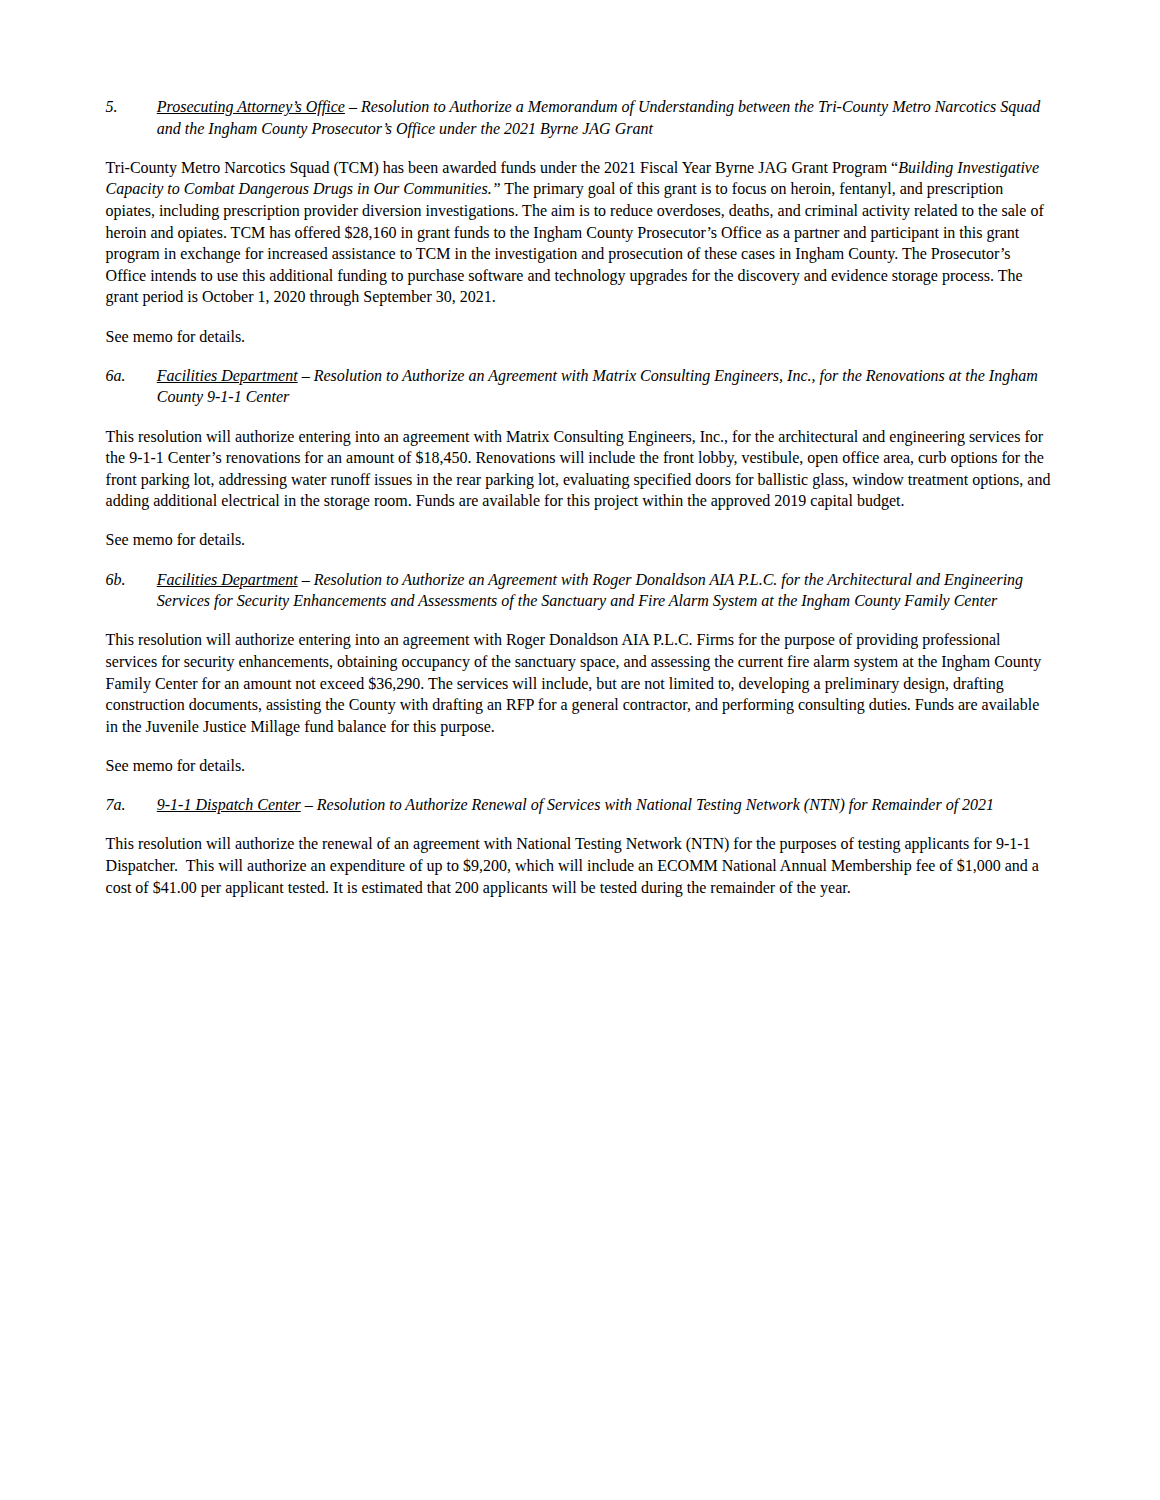5. Prosecuting Attorney’s Office – Resolution to Authorize a Memorandum of Understanding between the Tri-County Metro Narcotics Squad and the Ingham County Prosecutor’s Office under the 2021 Byrne JAG Grant
Tri-County Metro Narcotics Squad (TCM) has been awarded funds under the 2021 Fiscal Year Byrne JAG Grant Program “Building Investigative Capacity to Combat Dangerous Drugs in Our Communities.” The primary goal of this grant is to focus on heroin, fentanyl, and prescription opiates, including prescription provider diversion investigations. The aim is to reduce overdoses, deaths, and criminal activity related to the sale of heroin and opiates. TCM has offered $28,160 in grant funds to the Ingham County Prosecutor’s Office as a partner and participant in this grant program in exchange for increased assistance to TCM in the investigation and prosecution of these cases in Ingham County. The Prosecutor’s Office intends to use this additional funding to purchase software and technology upgrades for the discovery and evidence storage process. The grant period is October 1, 2020 through September 30, 2021.
See memo for details.
6a. Facilities Department – Resolution to Authorize an Agreement with Matrix Consulting Engineers, Inc., for the Renovations at the Ingham County 9-1-1 Center
This resolution will authorize entering into an agreement with Matrix Consulting Engineers, Inc., for the architectural and engineering services for the 9-1-1 Center’s renovations for an amount of $18,450. Renovations will include the front lobby, vestibule, open office area, curb options for the front parking lot, addressing water runoff issues in the rear parking lot, evaluating specified doors for ballistic glass, window treatment options, and adding additional electrical in the storage room. Funds are available for this project within the approved 2019 capital budget.
See memo for details.
6b. Facilities Department – Resolution to Authorize an Agreement with Roger Donaldson AIA P.L.C. for the Architectural and Engineering Services for Security Enhancements and Assessments of the Sanctuary and Fire Alarm System at the Ingham County Family Center
This resolution will authorize entering into an agreement with Roger Donaldson AIA P.L.C. Firms for the purpose of providing professional services for security enhancements, obtaining occupancy of the sanctuary space, and assessing the current fire alarm system at the Ingham County Family Center for an amount not exceed $36,290. The services will include, but are not limited to, developing a preliminary design, drafting construction documents, assisting the County with drafting an RFP for a general contractor, and performing consulting duties. Funds are available in the Juvenile Justice Millage fund balance for this purpose.
See memo for details.
7a. 9-1-1 Dispatch Center – Resolution to Authorize Renewal of Services with National Testing Network (NTN) for Remainder of 2021
This resolution will authorize the renewal of an agreement with National Testing Network (NTN) for the purposes of testing applicants for 9-1-1 Dispatcher. This will authorize an expenditure of up to $9,200, which will include an ECOMM National Annual Membership fee of $1,000 and a cost of $41.00 per applicant tested. It is estimated that 200 applicants will be tested during the remainder of the year.